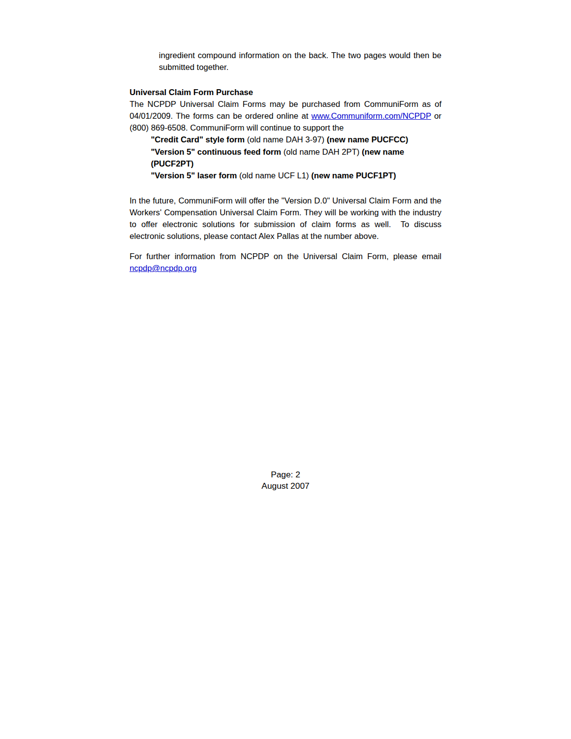ingredient compound information on the back. The two pages would then be submitted together.
Universal Claim Form Purchase
The NCPDP Universal Claim Forms may be purchased from CommuniForm as of 04/01/2009. The forms can be ordered online at www.Communiform.com/NCPDP or (800) 869-6508. CommuniForm will continue to support the
"Credit Card" style form (old name DAH 3-97) (new name PUCFCC)
"Version 5" continuous feed form (old name DAH 2PT) (new name (PUCF2PT)
"Version 5" laser form (old name UCF L1) (new name PUCF1PT)
In the future, CommuniForm will offer the "Version D.0" Universal Claim Form and the Workers' Compensation Universal Claim Form. They will be working with the industry to offer electronic solutions for submission of claim forms as well. To discuss electronic solutions, please contact Alex Pallas at the number above.
For further information from NCPDP on the Universal Claim Form, please email ncpdp@ncpdp.org
Page: 2
August 2007